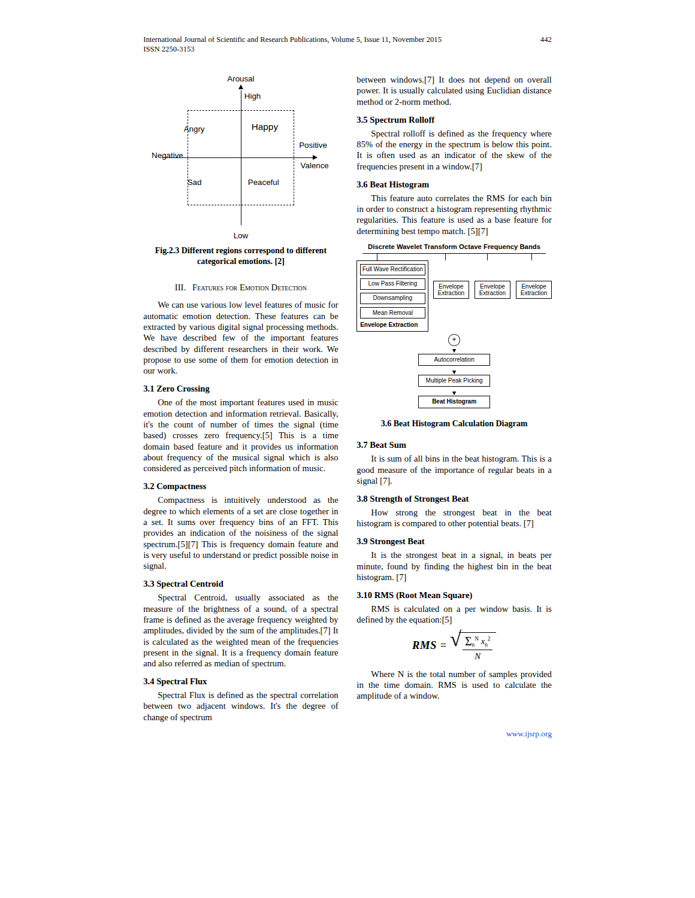International Journal of Scientific and Research Publications, Volume 5, Issue 11, November 2015442
ISSN 2250-3153
Arousal
High
Low
Negative
Positive
Valence
Angry
Happy
Sad
Peaceful
Fig.2.3 Different regions correspond to different categorical emotions. [2]
III. Features for Emotion Detection
We can use various low level features of music for automatic emotion detection. These features can be extracted by various digital signal processing methods. We have described few of the important features described by different researchers in their work. We propose to use some of them for emotion detection in our work.
3.1 Zero Crossing
One of the most important features used in music emotion detection and information retrieval. Basically, it's the count of number of times the signal (time based) crosses zero frequency.[5] This is a time domain based feature and it provides us information about frequency of the musical signal which is also considered as perceived pitch information of music.
3.2 Compactness
Compactness is intuitively understood as the degree to which elements of a set are close together in a set. It sums over frequency bins of an FFT. This provides an indication of the noisiness of the signal spectrum.[5][7] This is frequency domain feature and is very useful to understand or predict possible noise in signal.
3.3 Spectral Centroid
Spectral Centroid, usually associated as the measure of the brightness of a sound, of a spectral frame is defined as the average frequency weighted by amplitudes, divided by the sum of the amplitudes.[7] It is calculated as the weighted mean of the frequencies present in the signal. It is a frequency domain feature and also referred as median of spectrum.
3.4 Spectral Flux
Spectral Flux is defined as the spectral correlation between two adjacent windows. It's the degree of change of spectrum
between windows.[7] It does not depend on overall power. It is usually calculated using Euclidian distance method or 2-norm method.
3.5 Spectrum Rolloff
Spectral rolloff is defined as the frequency where 85% of the energy in the spectrum is below this point. It is often used as an indicator of the skew of the frequencies present in a window.[7]
3.6 Beat Histogram
This feature auto correlates the RMS for each bin in order to construct a histogram representing rhythmic regularities. This feature is used as a base feature for determining best tempo match. [5][7]
Discrete Wavelet Transform Octave Frequency Bands
Full Wave Rectification
Low Pass Filtering
Downsampling
Mean Removal
Envelope Extraction
Envelope
Extraction
Envelope
Extraction
Envelope
Extraction
+
▼
Autocorrelation
▼
Multiple Peak Picking
▼
Beat Histogram
3.6 Beat Histogram Calculation Diagram
3.7 Beat Sum
It is sum of all bins in the beat histogram. This is a good measure of the importance of regular beats in a signal [7].
3.8 Strength of Strongest Beat
How strong the strongest beat in the beat histogram is compared to other potential beats. [7]
3.9 Strongest Beat
It is the strongest beat in a signal, in beats per minute, found by finding the highest bin in the beat histogram. [7]
3.10 RMS (Root Mean Square)
RMS is calculated on a per window basis. It is defined by the equation:[5]
RMS=ΣnN xn2 N
Where N is the total number of samples provided in the time domain. RMS is used to calculate the amplitude of a window.
www.ijsrp.org